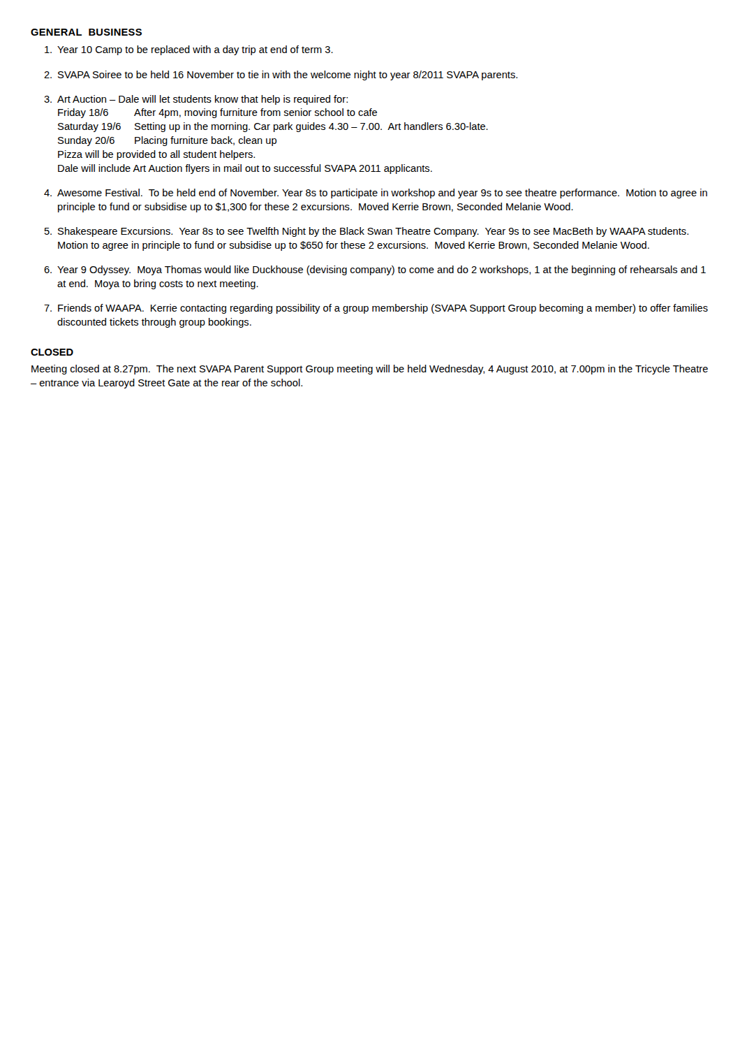GENERAL BUSINESS
Year 10 Camp to be replaced with a day trip at end of term 3.
SVAPA Soiree to be held 16 November to tie in with the welcome night to year 8/2011 SVAPA parents.
Art Auction – Dale will let students know that help is required for: Friday 18/6 After 4pm, moving furniture from senior school to cafe Saturday 19/6 Setting up in the morning. Car park guides 4.30 – 7.00. Art handlers 6.30-late. Sunday 20/6 Placing furniture back, clean up Pizza will be provided to all student helpers.
Dale will include Art Auction flyers in mail out to successful SVAPA 2011 applicants.
Awesome Festival. To be held end of November. Year 8s to participate in workshop and year 9s to see theatre performance. Motion to agree in principle to fund or subsidise up to $1,300 for these 2 excursions. Moved Kerrie Brown, Seconded Melanie Wood.
Shakespeare Excursions. Year 8s to see Twelfth Night by the Black Swan Theatre Company. Year 9s to see MacBeth by WAAPA students. Motion to agree in principle to fund or subsidise up to $650 for these 2 excursions. Moved Kerrie Brown, Seconded Melanie Wood.
Year 9 Odyssey. Moya Thomas would like Duckhouse (devising company) to come and do 2 workshops, 1 at the beginning of rehearsals and 1 at end. Moya to bring costs to next meeting.
Friends of WAAPA. Kerrie contacting regarding possibility of a group membership (SVAPA Support Group becoming a member) to offer families discounted tickets through group bookings.
CLOSED
Meeting closed at 8.27pm. The next SVAPA Parent Support Group meeting will be held Wednesday, 4 August 2010, at 7.00pm in the Tricycle Theatre – entrance via Learoyd Street Gate at the rear of the school.